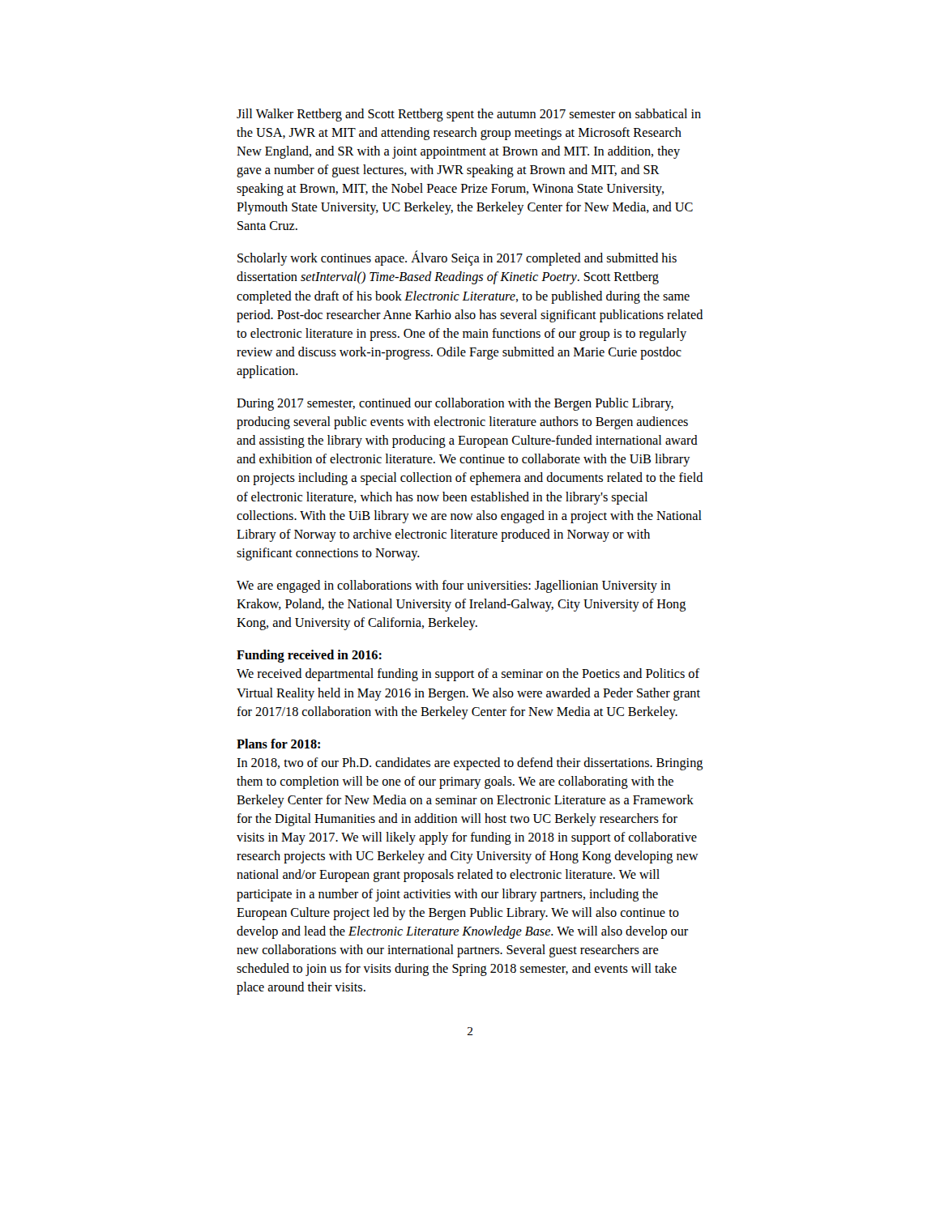Jill Walker Rettberg and Scott Rettberg spent the autumn 2017 semester on sabbatical in the USA, JWR at MIT and attending research group meetings at Microsoft Research New England, and SR with a joint appointment at Brown and MIT. In addition, they gave a number of guest lectures, with JWR speaking at Brown and MIT, and SR speaking at Brown, MIT, the Nobel Peace Prize Forum, Winona State University, Plymouth State University, UC Berkeley, the Berkeley Center for New Media, and UC Santa Cruz.
Scholarly work continues apace. Álvaro Seiça in 2017 completed and submitted his dissertation setInterval() Time-Based Readings of Kinetic Poetry. Scott Rettberg completed the draft of his book Electronic Literature, to be published during the same period. Post-doc researcher Anne Karhio also has several significant publications related to electronic literature in press. One of the main functions of our group is to regularly review and discuss work-in-progress. Odile Farge submitted an Marie Curie postdoc application.
During 2017 semester, continued our collaboration with the Bergen Public Library, producing several public events with electronic literature authors to Bergen audiences and assisting the library with producing a European Culture-funded international award and exhibition of electronic literature. We continue to collaborate with the UiB library on projects including a special collection of ephemera and documents related to the field of electronic literature, which has now been established in the library's special collections. With the UiB library we are now also engaged in a project with the National Library of Norway to archive electronic literature produced in Norway or with significant connections to Norway.
We are engaged in collaborations with four universities: Jagellionian University in Krakow, Poland, the National University of Ireland-Galway, City University of Hong Kong, and University of California, Berkeley.
Funding received in 2016:
We received departmental funding in support of a seminar on the Poetics and Politics of Virtual Reality held in May 2016 in Bergen. We also were awarded a Peder Sather grant for 2017/18 collaboration with the Berkeley Center for New Media at UC Berkeley.
Plans for 2018:
In 2018, two of our Ph.D. candidates are expected to defend their dissertations. Bringing them to completion will be one of our primary goals. We are collaborating with the Berkeley Center for New Media on a seminar on Electronic Literature as a Framework for the Digital Humanities and in addition will host two UC Berkely researchers for visits in May 2017. We will likely apply for funding in 2018 in support of collaborative research projects with UC Berkeley and City University of Hong Kong developing new national and/or European grant proposals related to electronic literature. We will participate in a number of joint activities with our library partners, including the European Culture project led by the Bergen Public Library. We will also continue to develop and lead the Electronic Literature Knowledge Base. We will also develop our new collaborations with our international partners. Several guest researchers are scheduled to join us for visits during the Spring 2018 semester, and events will take place around their visits.
2